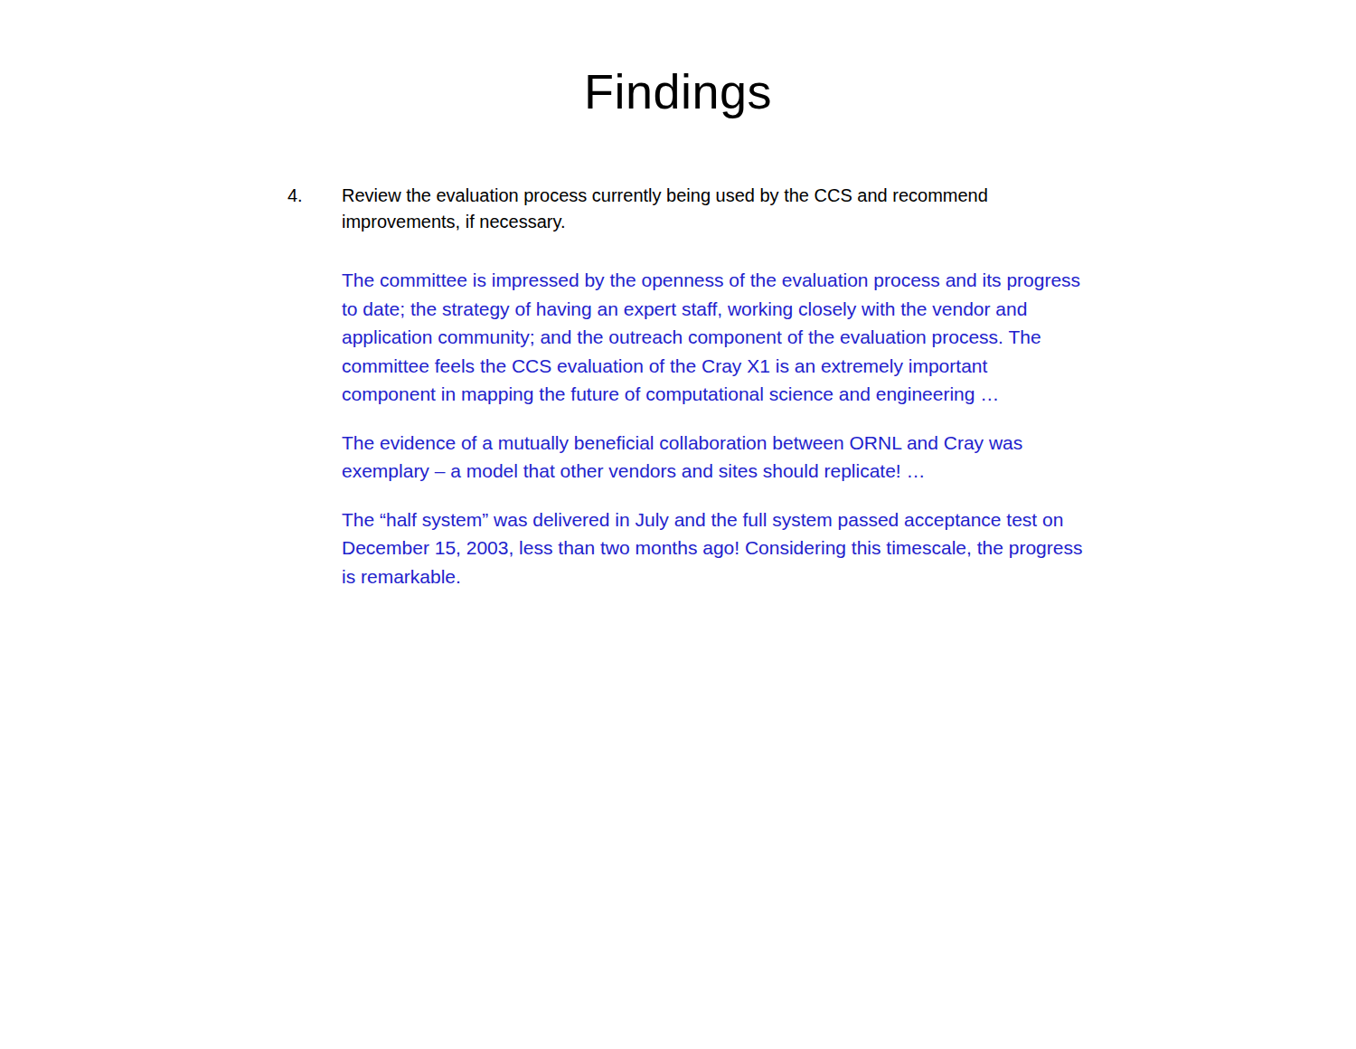Findings
4.
Review the evaluation process currently being used by the CCS and recommend improvements, if necessary.
The committee is impressed by the openness of the evaluation process and its progress to date; the strategy of having an expert staff, working closely with the vendor and application community; and the outreach component of the evaluation process. The committee feels the CCS evaluation of the Cray X1 is an extremely important component in mapping the future of computational science and engineering …
The evidence of a mutually beneficial collaboration between ORNL and Cray was exemplary – a model that other vendors and sites should replicate! …
The “half system” was delivered in July and the full system passed acceptance test on December 15, 2003, less than two months ago! Considering this timescale, the progress is remarkable.